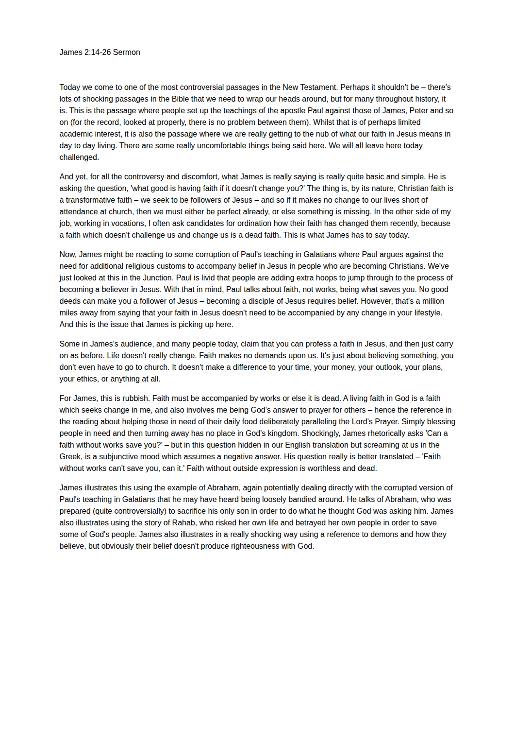James 2:14-26 Sermon
Today we come to one of the most controversial passages in the New Testament. Perhaps it shouldn't be – there's lots of shocking passages in the Bible that we need to wrap our heads around, but for many throughout history, it is. This is the passage where people set up the teachings of the apostle Paul against those of James, Peter and so on (for the record, looked at properly, there is no problem between them). Whilst that is of perhaps limited academic interest, it is also the passage where we are really getting to the nub of what our faith in Jesus means in day to day living. There are some really uncomfortable things being said here. We will all leave here today challenged.
And yet, for all the controversy and discomfort, what James is really saying is really quite basic and simple. He is asking the question, 'what good is having faith if it doesn't change you?' The thing is, by its nature, Christian faith is a transformative faith – we seek to be followers of Jesus – and so if it makes no change to our lives short of attendance at church, then we must either be perfect already, or else something is missing. In the other side of my job, working in vocations, I often ask candidates for ordination how their faith has changed them recently, because a faith which doesn't challenge us and change us is a dead faith. This is what James has to say today.
Now, James might be reacting to some corruption of Paul's teaching in Galatians where Paul argues against the need for additional religious customs to accompany belief in Jesus in people who are becoming Christians. We've just looked at this in the Junction. Paul is livid that people are adding extra hoops to jump through to the process of becoming a believer in Jesus. With that in mind, Paul talks about faith, not works, being what saves you. No good deeds can make you a follower of Jesus – becoming a disciple of Jesus requires belief. However, that's a million miles away from saying that your faith in Jesus doesn't need to be accompanied by any change in your lifestyle. And this is the issue that James is picking up here.
Some in James's audience, and many people today, claim that you can profess a faith in Jesus, and then just carry on as before. Life doesn't really change. Faith makes no demands upon us. It's just about believing something, you don't even have to go to church. It doesn't make a difference to your time, your money, your outlook, your plans, your ethics, or anything at all.
For James, this is rubbish. Faith must be accompanied by works or else it is dead. A living faith in God is a faith which seeks change in me, and also involves me being God's answer to prayer for others – hence the reference in the reading about helping those in need of their daily food deliberately paralleling the Lord's Prayer. Simply blessing people in need and then turning away has no place in God's kingdom. Shockingly, James rhetorically asks 'Can a faith without works save you?' – but in this question hidden in our English translation but screaming at us in the Greek, is a subjunctive mood which assumes a negative answer. His question really is better translated – 'Faith without works can't save you, can it.' Faith without outside expression is worthless and dead.
James illustrates this using the example of Abraham, again potentially dealing directly with the corrupted version of Paul's teaching in Galatians that he may have heard being loosely bandied around. He talks of Abraham, who was prepared (quite controversially) to sacrifice his only son in order to do what he thought God was asking him. James also illustrates using the story of Rahab, who risked her own life and betrayed her own people in order to save some of God's people. James also illustrates in a really shocking way using a reference to demons and how they believe, but obviously their belief doesn't produce righteousness with God.